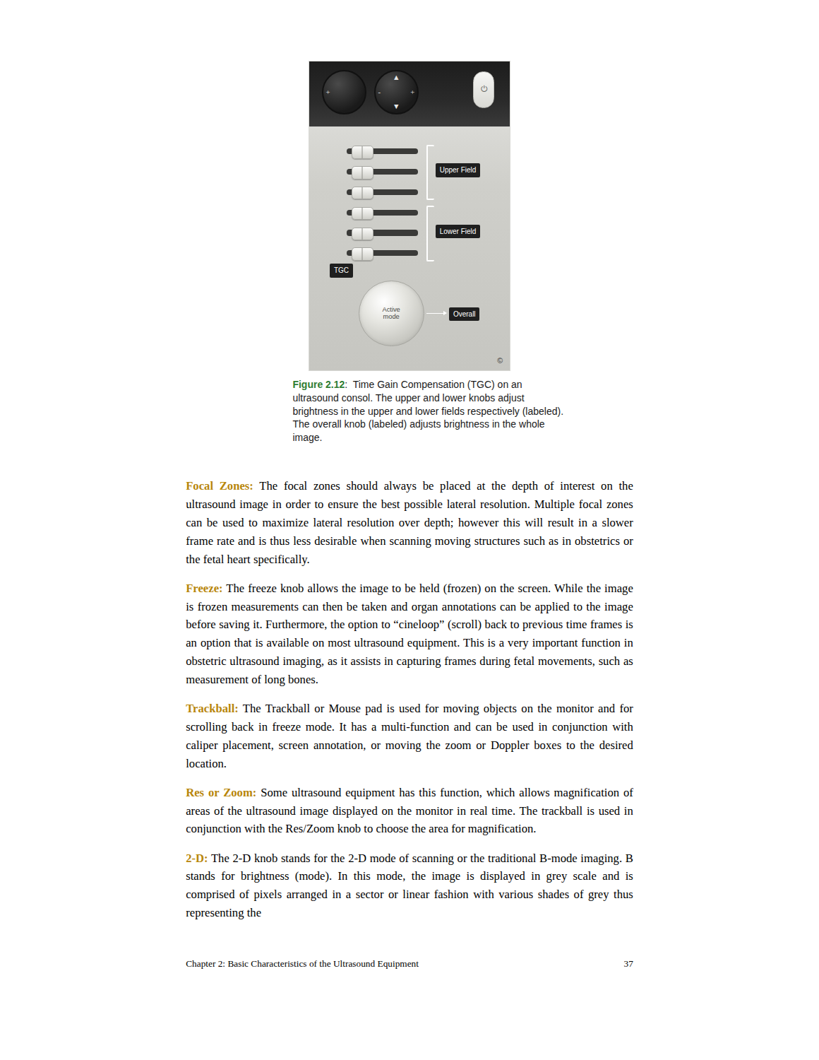+
▲ ▼ - +
⏻
Upper Field
Lower Field
TGC
Active
mode
Overall
©
Figure 2.12: Time Gain Compensation (TGC) on an ultrasound consol. The upper and lower knobs adjust brightness in the upper and lower fields respectively (labeled). The overall knob (labeled) adjusts brightness in the whole image.
Focal Zones: The focal zones should always be placed at the depth of interest on the ultrasound image in order to ensure the best possible lateral resolution. Multiple focal zones can be used to maximize lateral resolution over depth; however this will result in a slower frame rate and is thus less desirable when scanning moving structures such as in obstetrics or the fetal heart specifically.
Freeze: The freeze knob allows the image to be held (frozen) on the screen. While the image is frozen measurements can then be taken and organ annotations can be applied to the image before saving it. Furthermore, the option to “cineloop” (scroll) back to previous time frames is an option that is available on most ultrasound equipment. This is a very important function in obstetric ultrasound imaging, as it assists in capturing frames during fetal movements, such as measurement of long bones.
Trackball: The Trackball or Mouse pad is used for moving objects on the monitor and for scrolling back in freeze mode. It has a multi-function and can be used in conjunction with caliper placement, screen annotation, or moving the zoom or Doppler boxes to the desired location.
Res or Zoom: Some ultrasound equipment has this function, which allows magnification of areas of the ultrasound image displayed on the monitor in real time. The trackball is used in conjunction with the Res/Zoom knob to choose the area for magnification.
2-D: The 2-D knob stands for the 2-D mode of scanning or the traditional B-mode imaging. B stands for brightness (mode). In this mode, the image is displayed in grey scale and is comprised of pixels arranged in a sector or linear fashion with various shades of grey thus representing the
Chapter 2: Basic Characteristics of the Ultrasound Equipment
37